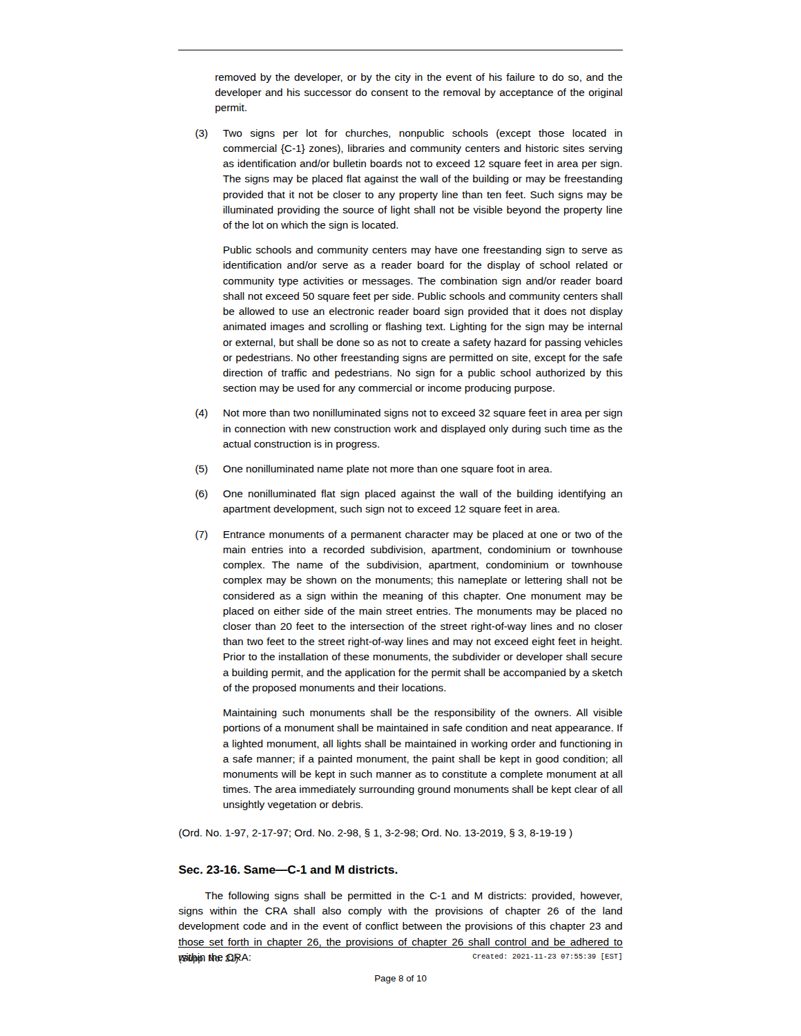removed by the developer, or by the city in the event of his failure to do so, and the developer and his successor do consent to the removal by acceptance of the original permit.
(3)
Two signs per lot for churches, nonpublic schools (except those located in commercial {C-1} zones), libraries and community centers and historic sites serving as identification and/or bulletin boards not to exceed 12 square feet in area per sign. The signs may be placed flat against the wall of the building or may be freestanding provided that it not be closer to any property line than ten feet. Such signs may be illuminated providing the source of light shall not be visible beyond the property line of the lot on which the sign is located.
Public schools and community centers may have one freestanding sign to serve as identification and/or serve as a reader board for the display of school related or community type activities or messages. The combination sign and/or reader board shall not exceed 50 square feet per side. Public schools and community centers shall be allowed to use an electronic reader board sign provided that it does not display animated images and scrolling or flashing text. Lighting for the sign may be internal or external, but shall be done so as not to create a safety hazard for passing vehicles or pedestrians. No other freestanding signs are permitted on site, except for the safe direction of traffic and pedestrians. No sign for a public school authorized by this section may be used for any commercial or income producing purpose.
(4)
Not more than two nonilluminated signs not to exceed 32 square feet in area per sign in connection with new construction work and displayed only during such time as the actual construction is in progress.
(5)
One nonilluminated name plate not more than one square foot in area.
(6)
One nonilluminated flat sign placed against the wall of the building identifying an apartment development, such sign not to exceed 12 square feet in area.
(7)
Entrance monuments of a permanent character may be placed at one or two of the main entries into a recorded subdivision, apartment, condominium or townhouse complex. The name of the subdivision, apartment, condominium or townhouse complex may be shown on the monuments; this nameplate or lettering shall not be considered as a sign within the meaning of this chapter. One monument may be placed on either side of the main street entries. The monuments may be placed no closer than 20 feet to the intersection of the street right-of-way lines and no closer than two feet to the street right-of-way lines and may not exceed eight feet in height. Prior to the installation of these monuments, the subdivider or developer shall secure a building permit, and the application for the permit shall be accompanied by a sketch of the proposed monuments and their locations.
Maintaining such monuments shall be the responsibility of the owners. All visible portions of a monument shall be maintained in safe condition and neat appearance. If a lighted monument, all lights shall be maintained in working order and functioning in a safe manner; if a painted monument, the paint shall be kept in good condition; all monuments will be kept in such manner as to constitute a complete monument at all times. The area immediately surrounding ground monuments shall be kept clear of all unsightly vegetation or debris.
(Ord. No. 1-97, 2-17-97; Ord. No. 2-98, § 1, 3-2-98; Ord. No. 13-2019, § 3, 8-19-19 )
Sec. 23-16. Same—C-1 and M districts.
The following signs shall be permitted in the C-1 and M districts: provided, however, signs within the CRA shall also comply with the provisions of chapter 26 of the land development code and in the event of conflict between the provisions of this chapter 23 and those set forth in chapter 26, the provisions of chapter 26 shall control and be adhered to within the CRA:
(Supp. No. 21)
Created: 2021-11-23 07:55:39 [EST]
Page 8 of 10